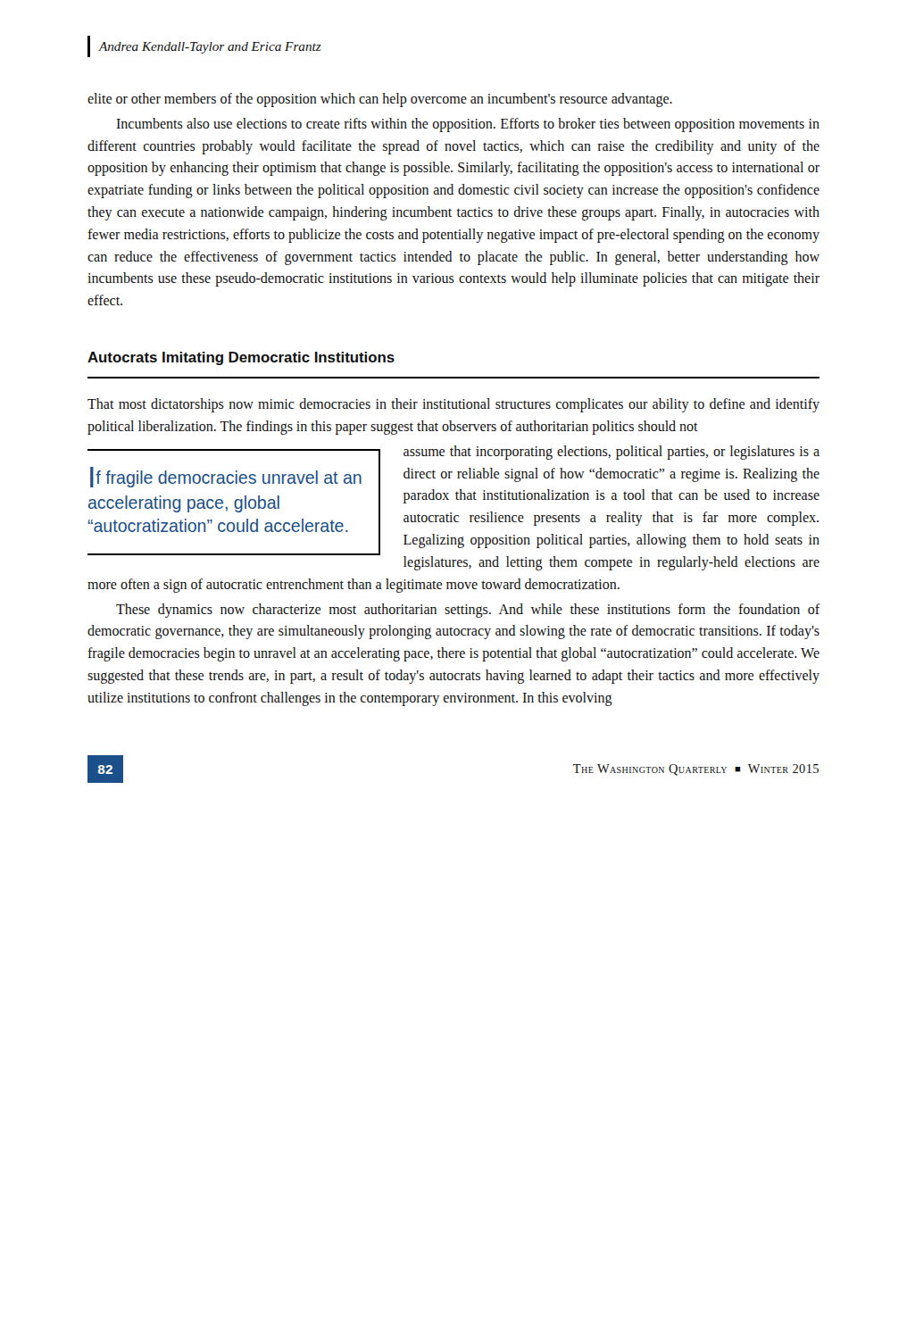Andrea Kendall-Taylor and Erica Frantz
elite or other members of the opposition which can help overcome an incumbent's resource advantage.
Incumbents also use elections to create rifts within the opposition. Efforts to broker ties between opposition movements in different countries probably would facilitate the spread of novel tactics, which can raise the credibility and unity of the opposition by enhancing their optimism that change is possible. Similarly, facilitating the opposition's access to international or expatriate funding or links between the political opposition and domestic civil society can increase the opposition's confidence they can execute a nationwide campaign, hindering incumbent tactics to drive these groups apart. Finally, in autocracies with fewer media restrictions, efforts to publicize the costs and potentially negative impact of pre-electoral spending on the economy can reduce the effectiveness of government tactics intended to placate the public. In general, better understanding how incumbents use these pseudo-democratic institutions in various contexts would help illuminate policies that can mitigate their effect.
Autocrats Imitating Democratic Institutions
That most dictatorships now mimic democracies in their institutional structures complicates our ability to define and identify political liberalization. The findings in this paper suggest that observers of authoritarian politics should not
If fragile democracies unravel at an accelerating pace, global “autocratization” could accelerate.
assume that incorporating elections, political parties, or legislatures is a direct or reliable signal of how “democratic” a regime is. Realizing the paradox that institutionalization is a tool that can be used to increase autocratic resilience presents a reality that is far more complex. Legalizing opposition political parties, allowing them to hold seats in legislatures, and letting them compete in regularly-held elections are more often a sign of autocratic entrenchment than a legitimate move toward democratization.
These dynamics now characterize most authoritarian settings. And while these institutions form the foundation of democratic governance, they are simultaneously prolonging autocracy and slowing the rate of democratic transitions. If today's fragile democracies begin to unravel at an accelerating pace, there is potential that global “autocratization” could accelerate. We suggested that these trends are, in part, a result of today's autocrats having learned to adapt their tactics and more effectively utilize institutions to confront challenges in the contemporary environment. In this evolving
82 The Washington Quarterly ■ Winter 2015